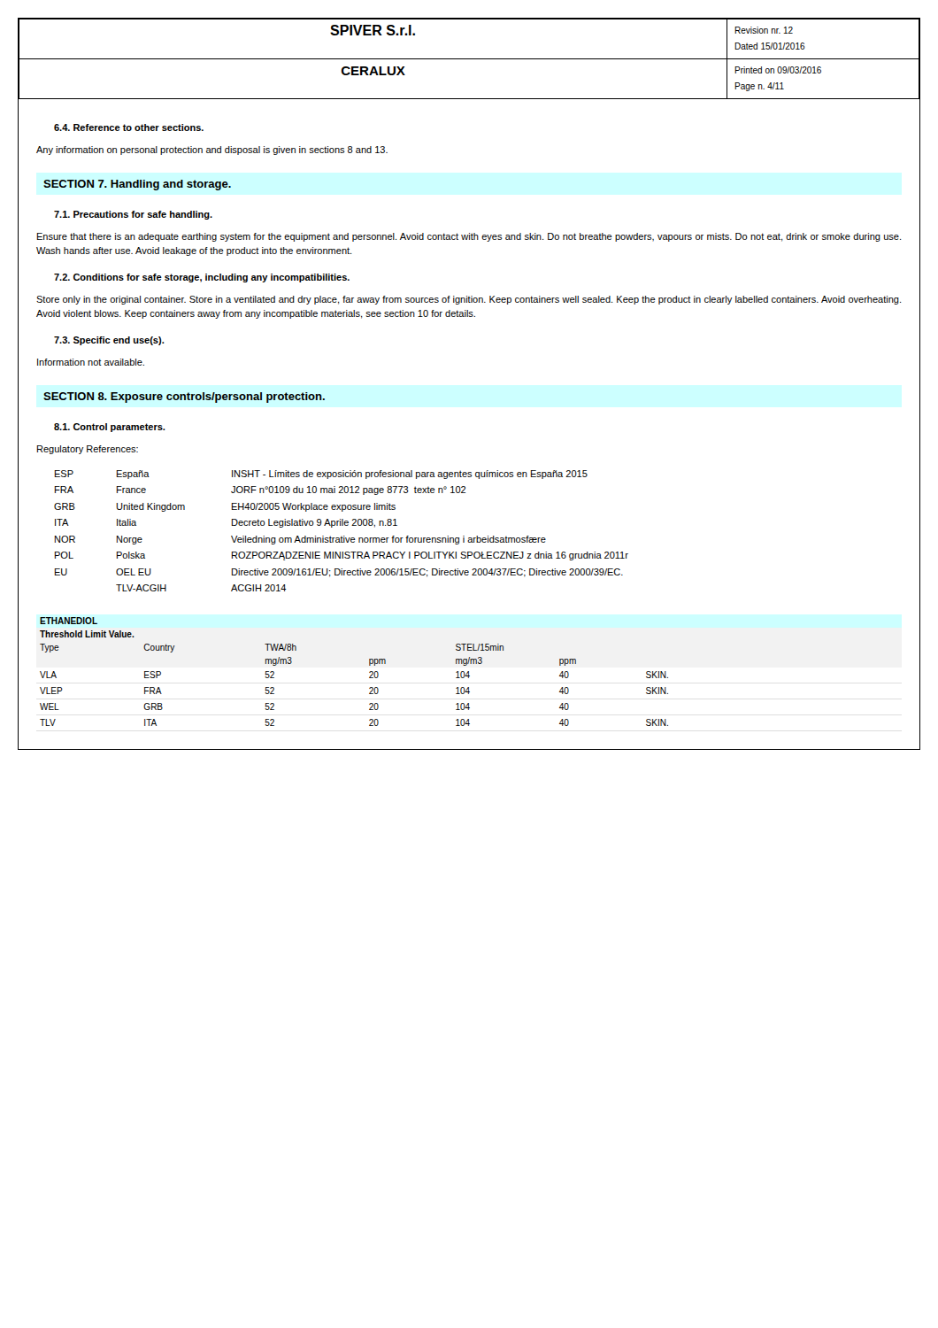| SPIVER S.r.l. | Revision nr. 12 Dated 15/01/2016 |
| CERALUX | Printed on 09/03/2016 Page n. 4/11 |
6.4. Reference to other sections.
Any information on personal protection and disposal is given in sections 8 and 13.
SECTION 7. Handling and storage.
7.1. Precautions for safe handling.
Ensure that there is an adequate earthing system for the equipment and personnel. Avoid contact with eyes and skin. Do not breathe powders, vapours or mists. Do not eat, drink or smoke during use. Wash hands after use. Avoid leakage of the product into the environment.
7.2. Conditions for safe storage, including any incompatibilities.
Store only in the original container. Store in a ventilated and dry place, far away from sources of ignition. Keep containers well sealed. Keep the product in clearly labelled containers. Avoid overheating. Avoid violent blows. Keep containers away from any incompatible materials, see section 10 for details.
7.3. Specific end use(s).
Information not available.
SECTION 8. Exposure controls/personal protection.
8.1. Control parameters.
Regulatory References:
| ESP | España | INSHT - Límites de exposición profesional para agentes químicos en España 2015 |
| FRA | France | JORF n°0109 du 10 mai 2012 page 8773 texte n° 102 |
| GRB | United Kingdom | EH40/2005 Workplace exposure limits |
| ITA | Italia | Decreto Legislativo 9 Aprile 2008, n.81 |
| NOR | Norge | Veiledning om Administrative normer for forurensning i arbeidsatmosfære |
| POL | Polska | ROZPORZĄDZENIE MINISTRA PRACY I POLITYKI SPOŁECZNEJ z dnia 16 grudnia 2011r |
| EU | OEL EU | Directive 2009/161/EU; Directive 2006/15/EC; Directive 2004/37/EC; Directive 2000/39/EC. |
| | TLV-ACGIH | ACGIH 2014 |
ETHANEDIOL
Threshold Limit Value.
| Type | Country | TWA/8h | | STEL/15min | | | |
| --- | --- | --- | --- | --- | --- | --- | --- |
| | | mg/m3 | ppm | mg/m3 | ppm | | |
| VLA | ESP | 52 | 20 | 104 | 40 | SKIN. | |
| VLEP | FRA | 52 | 20 | 104 | 40 | SKIN. | |
| WEL | GRB | 52 | 20 | 104 | 40 | | |
| TLV | ITA | 52 | 20 | 104 | 40 | SKIN. | |